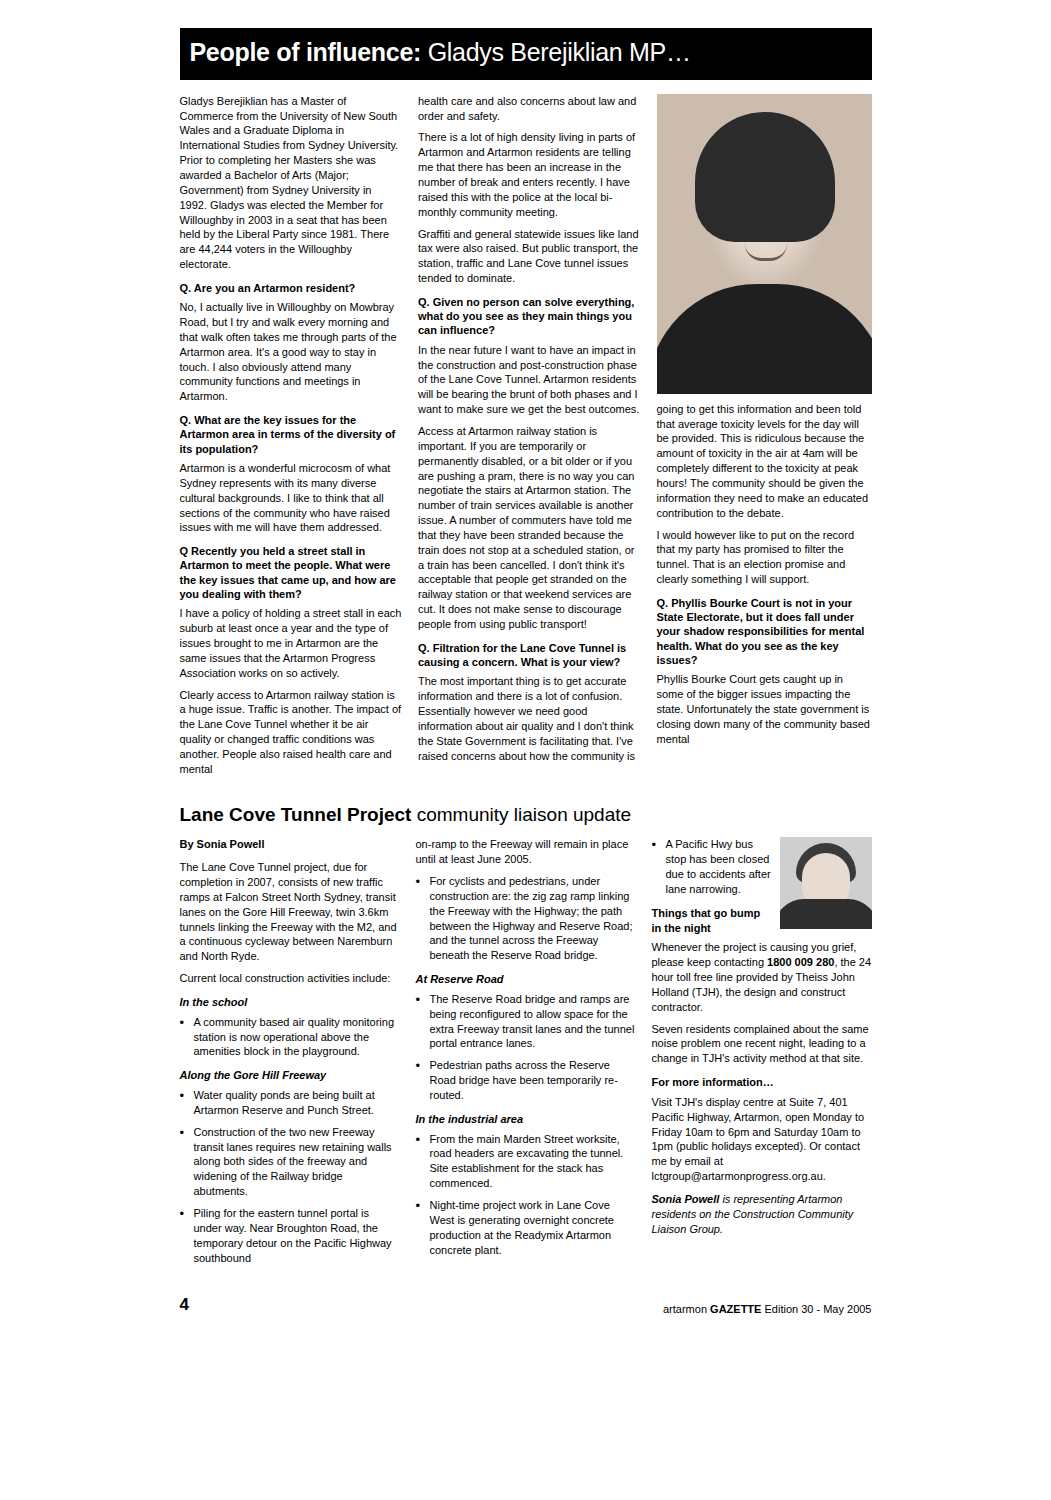People of influence: Gladys Berejiklian MP…
Gladys Berejiklian has a Master of Commerce from the University of New South Wales and a Graduate Diploma in International Studies from Sydney University. Prior to completing her Masters she was awarded a Bachelor of Arts (Major; Government) from Sydney University in 1992. Gladys was elected the Member for Willoughby in 2003 in a seat that has been held by the Liberal Party since 1981. There are 44,244 voters in the Willoughby electorate.
Q. Are you an Artarmon resident?
No, I actually live in Willoughby on Mowbray Road, but I try and walk every morning and that walk often takes me through parts of the Artarmon area. It's a good way to stay in touch. I also obviously attend many community functions and meetings in Artarmon.
Q. What are the key issues for the Artarmon area in terms of the diversity of its population?
Artarmon is a wonderful microcosm of what Sydney represents with its many diverse cultural backgrounds. I like to think that all sections of the community who have raised issues with me will have them addressed.
Q Recently you held a street stall in Artarmon to meet the people. What were the key issues that came up, and how are you dealing with them?
I have a policy of holding a street stall in each suburb at least once a year and the type of issues brought to me in Artarmon are the same issues that the Artarmon Progress Association works on so actively.
Clearly access to Artarmon railway station is a huge issue. Traffic is another. The impact of the Lane Cove Tunnel whether it be air quality or changed traffic conditions was another. People also raised health care and mental
health care and also concerns about law and order and safety.
There is a lot of high density living in parts of Artarmon and Artarmon residents are telling me that there has been an increase in the number of break and enters recently. I have raised this with the police at the local bi-monthly community meeting.
Graffiti and general statewide issues like land tax were also raised. But public transport, the station, traffic and Lane Cove tunnel issues tended to dominate.
Q. Given no person can solve everything, what do you see as they main things you can influence?
In the near future I want to have an impact in the construction and post-construction phase of the Lane Cove Tunnel. Artarmon residents will be bearing the brunt of both phases and I want to make sure we get the best outcomes.
Access at Artarmon railway station is important. If you are temporarily or permanently disabled, or a bit older or if you are pushing a pram, there is no way you can negotiate the stairs at Artarmon station. The number of train services available is another issue. A number of commuters have told me that they have been stranded because the train does not stop at a scheduled station, or a train has been cancelled. I don't think it's acceptable that people get stranded on the railway station or that weekend services are cut. It does not make sense to discourage people from using public transport!
Q. Filtration for the Lane Cove Tunnel is causing a concern. What is your view?
The most important thing is to get accurate information and there is a lot of confusion. Essentially however we need good information about air quality and I don't think the State Government is facilitating that. I've raised concerns about how the community is
going to get this information and been told that average toxicity levels for the day will be provided. This is ridiculous because the amount of toxicity in the air at 4am will be completely different to the toxicity at peak hours! The community should be given the information they need to make an educated contribution to the debate.
I would however like to put on the record that my party has promised to filter the tunnel. That is an election promise and clearly something I will support.
Q. Phyllis Bourke Court is not in your State Electorate, but it does fall under your shadow responsibilities for mental health. What do you see as the key issues?
Phyllis Bourke Court gets caught up in some of the bigger issues impacting the state. Unfortunately the state government is closing down many of the community based mental
Lane Cove Tunnel Project community liaison update
By Sonia Powell
The Lane Cove Tunnel project, due for completion in 2007, consists of new traffic ramps at Falcon Street North Sydney, transit lanes on the Gore Hill Freeway, twin 3.6km tunnels linking the Freeway with the M2, and a continuous cycleway between Naremburn and North Ryde.
Current local construction activities include:
In the school
A community based air quality monitoring station is now operational above the amenities block in the playground.
Along the Gore Hill Freeway
Water quality ponds are being built at Artarmon Reserve and Punch Street.
Construction of the two new Freeway transit lanes requires new retaining walls along both sides of the freeway and widening of the Railway bridge abutments.
Piling for the eastern tunnel portal is under way. Near Broughton Road, the temporary detour on the Pacific Highway southbound
on-ramp to the Freeway will remain in place until at least June 2005.
For cyclists and pedestrians, under construction are: the zig zag ramp linking the Freeway with the Highway; the path between the Highway and Reserve Road; and the tunnel across the Freeway beneath the Reserve Road bridge.
At Reserve Road
The Reserve Road bridge and ramps are being reconfigured to allow space for the extra Freeway transit lanes and the tunnel portal entrance lanes.
Pedestrian paths across the Reserve Road bridge have been temporarily re-routed.
In the industrial area
From the main Marden Street worksite, road headers are excavating the tunnel. Site establishment for the stack has commenced.
Night-time project work in Lane Cove West is generating overnight concrete production at the Readymix Artarmon concrete plant.
A Pacific Hwy bus stop has been closed due to accidents after lane narrowing.
Things that go bump in the night
Whenever the project is causing you grief, please keep contacting 1800 009 280, the 24 hour toll free line provided by Theiss John Holland (TJH), the design and construct contractor.
Seven residents complained about the same noise problem one recent night, leading to a change in TJH's activity method at that site.
For more information…
Visit TJH's display centre at Suite 7, 401 Pacific Highway, Artarmon, open Monday to Friday 10am to 6pm and Saturday 10am to 1pm (public holidays excepted). Or contact me by email at lctgroup@artarmonprogress.org.au.
Sonia Powell is representing Artarmon residents on the Construction Community Liaison Group.
4
artarmon GAZETTE Edition 30 - May 2005